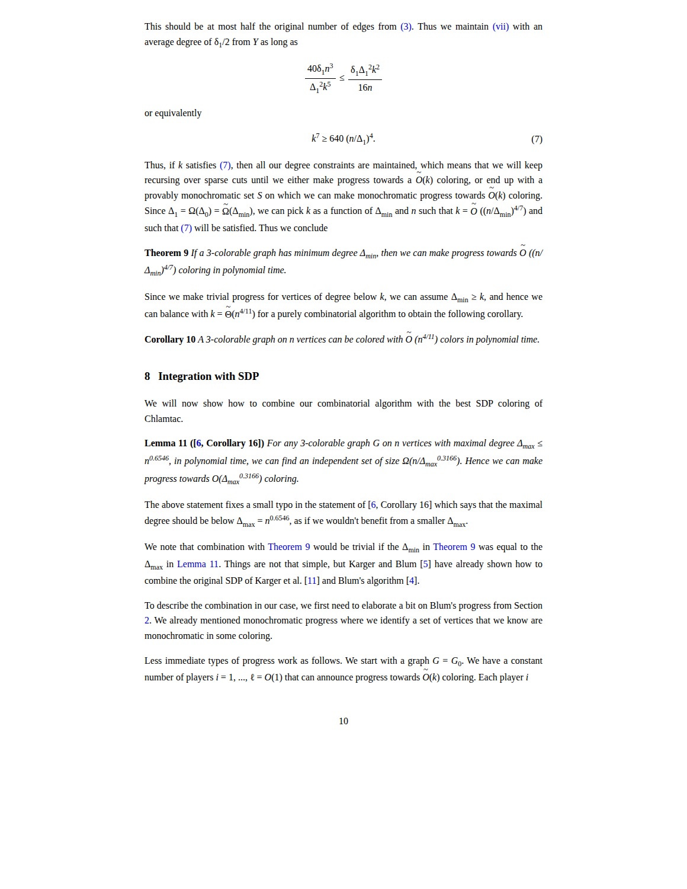This should be at most half the original number of edges from (3). Thus we maintain (vii) with an average degree of δ1/2 from Y as long as
40δ1n3 Δ12k5 ≤ δ1Δ12k216n
or equivalently
k7 ≥ 640 (n/Δ1)4. (7)
Thus, if k satisfies (7), then all our degree constraints are maintained, which means that we will keep recursing over sparse cuts until we either make progress towards a O(k) coloring, or end up with a provably monochromatic set S on which we can make monochromatic progress towards O(k) coloring. Since Δ1 = Ω(Δ0) = Ω(Δmin), we can pick k as a function of Δmin and n such that k = O ((n/Δmin)4/7) and such that (7) will be satisfied. Thus we conclude
Theorem 9 If a 3-colorable graph has minimum degree Δmin, then we can make progress towards O ((n/Δmin)4/7) coloring in polynomial time.
Since we make trivial progress for vertices of degree below k, we can assume Δmin ≥ k, and hence we can balance with k = Θ(n4/11) for a purely combinatorial algorithm to obtain the following corollary.
Corollary 10 A 3-colorable graph on n vertices can be colored with O (n4/11) colors in polynomial time.
8 Integration with SDP
We will now show how to combine our combinatorial algorithm with the best SDP coloring of Chlamtac.
Lemma 11 ([6, Corollary 16]) For any 3-colorable graph G on n vertices with maximal degree Δmax ≤ n0.6546, in polynomial time, we can find an independent set of size Ω(n/Δmax0.3166). Hence we can make progress towards O(Δmax0.3166) coloring.
The above statement fixes a small typo in the statement of [6, Corollary 16] which says that the maximal degree should be below Δmax = n0.6546, as if we wouldn't benefit from a smaller Δmax.
We note that combination with Theorem 9 would be trivial if the Δmin in Theorem 9 was equal to the Δmax in Lemma 11. Things are not that simple, but Karger and Blum [5] have already shown how to combine the original SDP of Karger et al. [11] and Blum's algorithm [4].
To describe the combination in our case, we first need to elaborate a bit on Blum's progress from Section 2. We already mentioned monochromatic progress where we identify a set of vertices that we know are monochromatic in some coloring.
Less immediate types of progress work as follows. We start with a graph G = G0. We have a constant number of players i = 1, ..., ℓ = O(1) that can announce progress towards O(k) coloring. Each player i
10